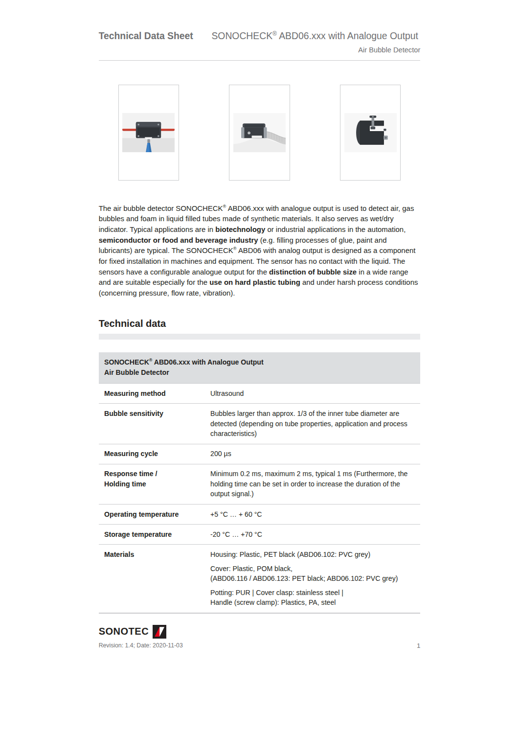Technical Data Sheet
SONOCHECK® ABD06.xxx with Analogue Output
Air Bubble Detector
The air bubble detector SONOCHECK® ABD06.xxx with analogue output is used to detect air, gas bubbles and foam in liquid filled tubes made of synthetic materials. It also serves as wet/dry indicator. Typical applications are in biotechnology or industrial applications in the automation, semiconductor or food and beverage industry (e.g. filling processes of glue, paint and lubricants) are typical. The SONOCHECK® ABD06 with analog output is designed as a component for fixed installation in machines and equipment. The sensor has no contact with the liquid. The sensors have a configurable analogue output for the distinction of bubble size in a wide range and are suitable especially for the use on hard plastic tubing and under harsh process conditions (concerning pressure, flow rate, vibration).
Technical data
SONOCHECK ® ABD06.xxx with Analogue Output Air Bubble Detector
| Measuring method | Ultrasound |
| Bubble sensitivity | Bubbles larger than approx. 1/3 of the inner tube diameter are detected (depending on tube properties, application and process characteristics) |
| Measuring cycle | 200 µs |
| Response time / Holding time | Minimum 0.2 ms, maximum 2 ms, typical 1 ms (Furthermore, the holding time can be set in order to increase the duration of the output signal.) |
| Operating temperature | +5 °C … + 60 °C |
| Storage temperature | -20 °C … +70 °C |
| Materials | Housing: Plastic, PET black (ABD06.102: PVC grey) Cover: Plastic, POM black, (ABD06.116 / ABD06.123: PET black; ABD06.102: PVC grey) Potting: PUR / Cover clasp: stainless steel / Handle (screw clamp): Plastics, PA, steel |
SONOTEC
Revision: 1.4; Date: 2020-11-03
1